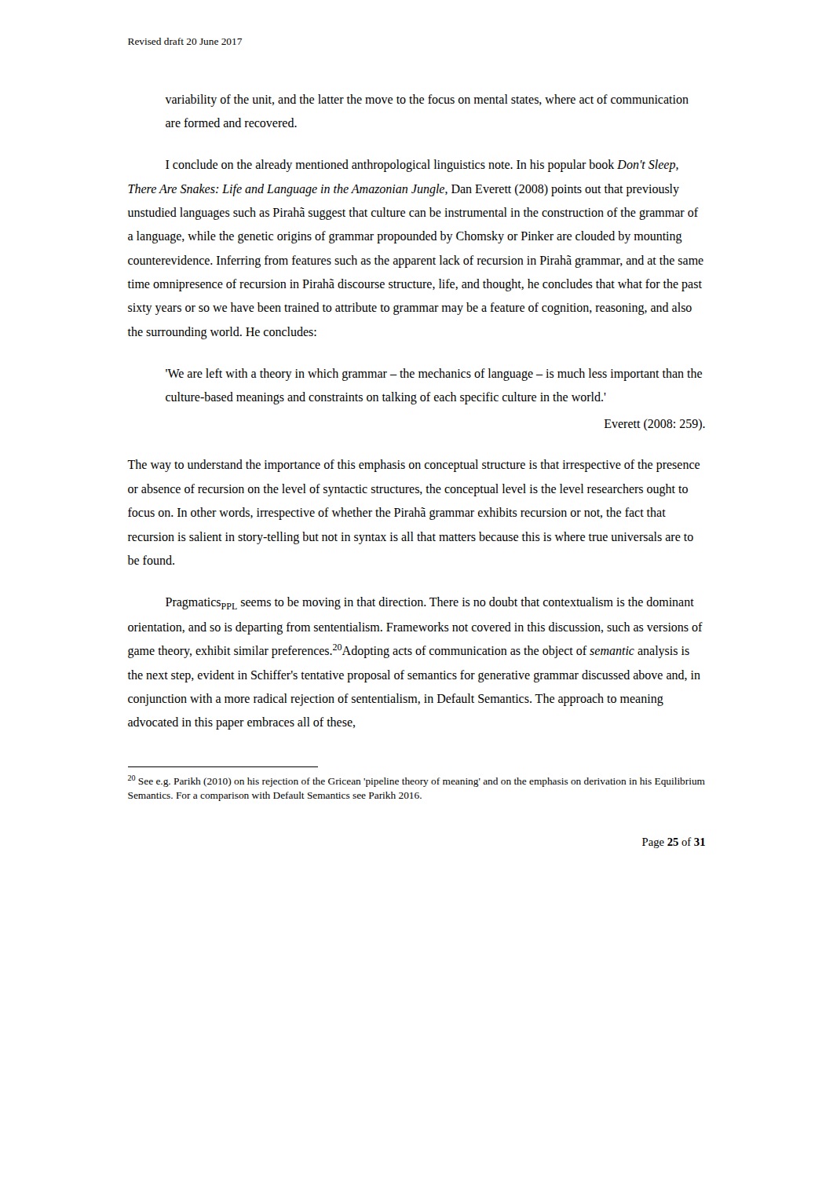Revised draft 20 June 2017
variability of the unit, and the latter the move to the focus on mental states, where act of communication are formed and recovered.
I conclude on the already mentioned anthropological linguistics note. In his popular book Don't Sleep, There Are Snakes: Life and Language in the Amazonian Jungle, Dan Everett (2008) points out that previously unstudied languages such as Pirahã suggest that culture can be instrumental in the construction of the grammar of a language, while the genetic origins of grammar propounded by Chomsky or Pinker are clouded by mounting counterevidence. Inferring from features such as the apparent lack of recursion in Pirahã grammar, and at the same time omnipresence of recursion in Pirahã discourse structure, life, and thought, he concludes that what for the past sixty years or so we have been trained to attribute to grammar may be a feature of cognition, reasoning, and also the surrounding world. He concludes:
'We are left with a theory in which grammar – the mechanics of language – is much less important than the culture-based meanings and constraints on talking of each specific culture in the world.'Everett (2008: 259).
The way to understand the importance of this emphasis on conceptual structure is that irrespective of the presence or absence of recursion on the level of syntactic structures, the conceptual level is the level researchers ought to focus on. In other words, irrespective of whether the Pirahã grammar exhibits recursion or not, the fact that recursion is salient in story-telling but not in syntax is all that matters because this is where true universals are to be found.
PragmaticsPPL seems to be moving in that direction. There is no doubt that contextualism is the dominant orientation, and so is departing from sententialism. Frameworks not covered in this discussion, such as versions of game theory, exhibit similar preferences.20Adopting acts of communication as the object of semantic analysis is the next step, evident in Schiffer's tentative proposal of semantics for generative grammar discussed above and, in conjunction with a more radical rejection of sententialism, in Default Semantics. The approach to meaning advocated in this paper embraces all of these,
20 See e.g. Parikh (2010) on his rejection of the Gricean 'pipeline theory of meaning' and on the emphasis on derivation in his Equilibrium Semantics. For a comparison with Default Semantics see Parikh 2016.
Page 25 of 31